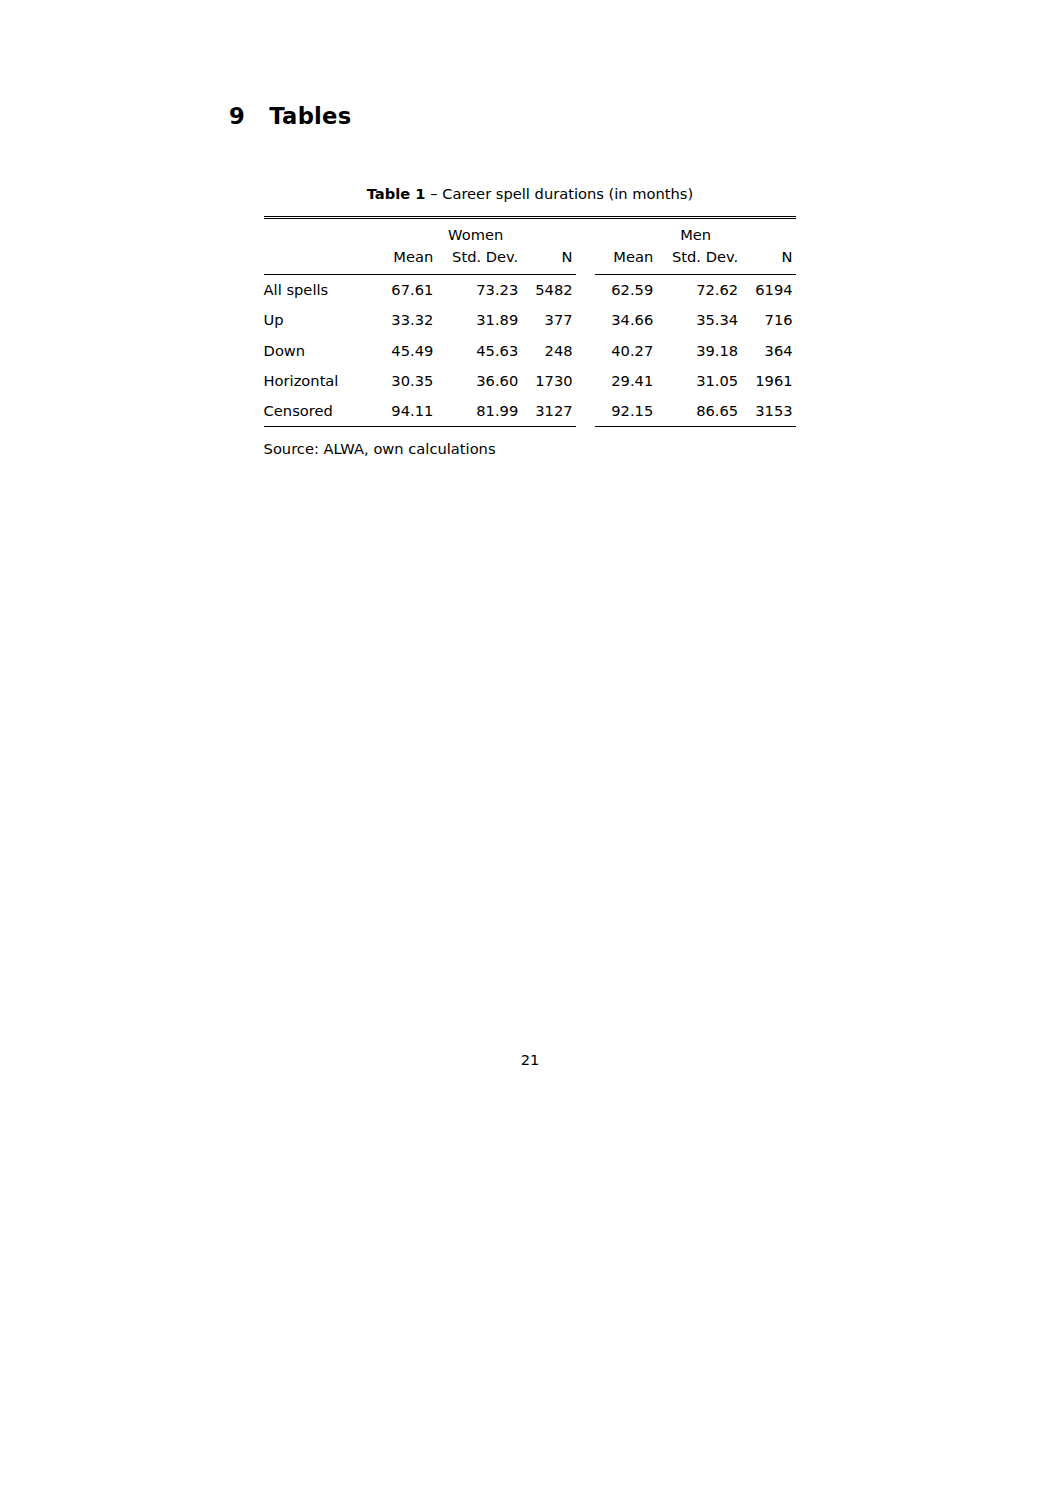9 Tables
Table 1 – Career spell durations (in months)
| | Women | | Men |
| --- | --- | --- | --- |
| | Mean | Std. Dev. | N | | Mean | Std. Dev. | N |
| All spells | 67.61 | 73.23 | 5482 | | 62.59 | 72.62 | 6194 |
| Up | 33.32 | 31.89 | 377 | | 34.66 | 35.34 | 716 |
| Down | 45.49 | 45.63 | 248 | | 40.27 | 39.18 | 364 |
| Horizontal | 30.35 | 36.60 | 1730 | | 29.41 | 31.05 | 1961 |
| Censored | 94.11 | 81.99 | 3127 | | 92.15 | 86.65 | 3153 |
Source: ALWA, own calculations
21